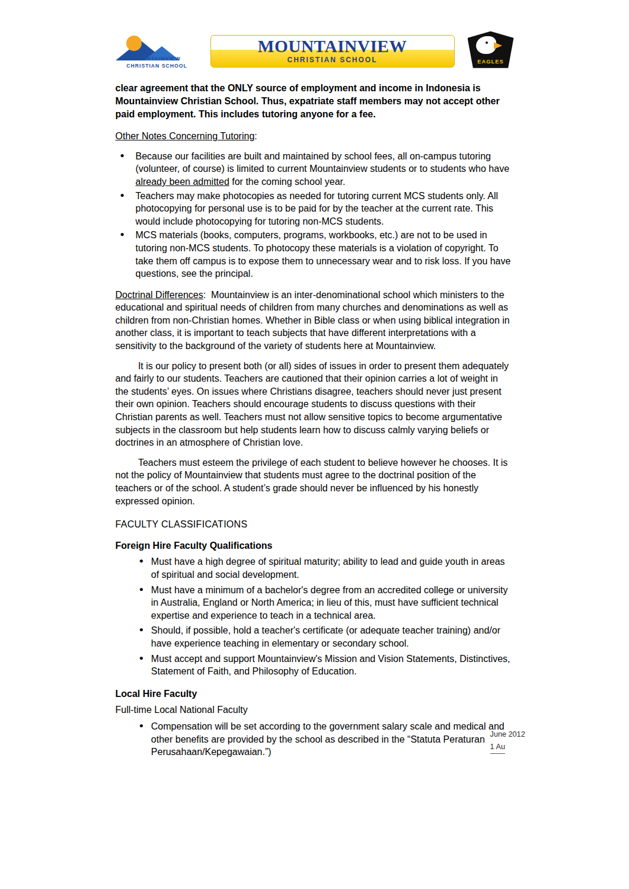MOUNTAINVIEW
CHRISTIAN SCHOOL
MOUNTAINVIEW
CHRISTIAN SCHOOL
EAGLES
clear agreement that the ONLY source of employment and income in Indonesia is Mountainview Christian School. Thus, expatriate staff members may not accept other paid employment. This includes tutoring anyone for a fee.
Other Notes Concerning Tutoring:
Because our facilities are built and maintained by school fees, all on-campus tutoring (volunteer, of course) is limited to current Mountainview students or to students who have already been admitted for the coming school year.
Teachers may make photocopies as needed for tutoring current MCS students only. All photocopying for personal use is to be paid for by the teacher at the current rate. This would include photocopying for tutoring non-MCS students.
MCS materials (books, computers, programs, workbooks, etc.) are not to be used in tutoring non-MCS students. To photocopy these materials is a violation of copyright. To take them off campus is to expose them to unnecessary wear and to risk loss. If you have questions, see the principal.
Doctrinal Differences: Mountainview is an inter-denominational school which ministers to the educational and spiritual needs of children from many churches and denominations as well as children from non-Christian homes. Whether in Bible class or when using biblical integration in another class, it is important to teach subjects that have different interpretations with a sensitivity to the background of the variety of students here at Mountainview.
It is our policy to present both (or all) sides of issues in order to present them adequately and fairly to our students. Teachers are cautioned that their opinion carries a lot of weight in the students’ eyes. On issues where Christians disagree, teachers should never just present their own opinion. Teachers should encourage students to discuss questions with their Christian parents as well. Teachers must not allow sensitive topics to become argumentative subjects in the classroom but help students learn how to discuss calmly varying beliefs or doctrines in an atmosphere of Christian love.
Teachers must esteem the privilege of each student to believe however he chooses. It is not the policy of Mountainview that students must agree to the doctrinal position of the teachers or of the school. A student’s grade should never be influenced by his honestly expressed opinion.
FACULTY CLASSIFICATIONS
Foreign Hire Faculty Qualifications
Must have a high degree of spiritual maturity; ability to lead and guide youth in areas of spiritual and social development.
Must have a minimum of a bachelor's degree from an accredited college or university in Australia, England or North America; in lieu of this, must have sufficient technical expertise and experience to teach in a technical area.
Should, if possible, hold a teacher's certificate (or adequate teacher training) and/or have experience teaching in elementary or secondary school.
Must accept and support Mountainview's Mission and Vision Statements, Distinctives, Statement of Faith, and Philosophy of Education.
Local Hire Faculty
Full-time Local National Faculty
Compensation will be set according to the government salary scale and medical and other benefits are provided by the school as described in the “Statuta Peraturan Perusahaan/Kepegawaian.”)
June 2012
1 Au